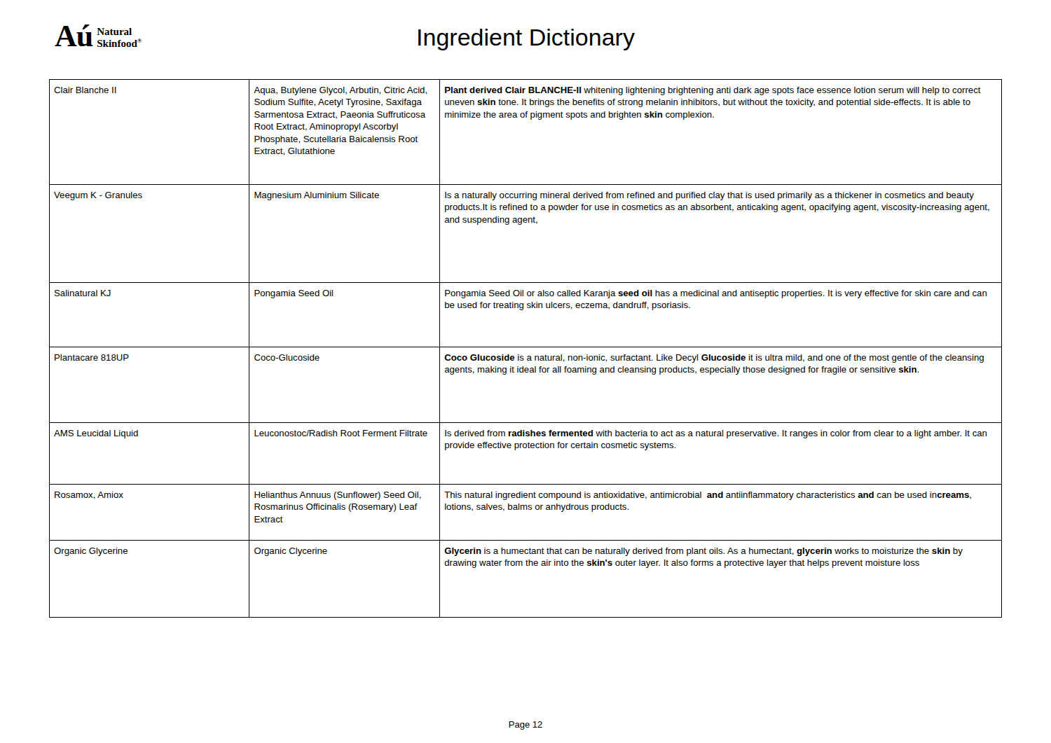Aú
Natural
Skinfood®
Ingredient Dictionary
| Clair Blanche II | Aqua, Butylene Glycol, Arbutin, Citric Acid, Sodium Sulfite, Acetyl Tyrosine, Saxifaga Sarmentosa Extract, Paeonia Suffruticosa Root Extract, Aminopropyl Ascorbyl Phosphate, Scutellaria Baicalensis Root Extract, Glutathione | Plant derived Clair BLANCHE-II whitening lightening brightening anti dark age spots face essence lotion serum will help to correct uneven skin tone. It brings the benefits of strong melanin inhibitors, but without the toxicity, and potential side-effects. It is able to minimize the area of pigment spots and brighten skin complexion. |
| Veegum K - Granules | Magnesium Aluminium Silicate | Is a naturally occurring mineral derived from refined and purified clay that is used primarily as a thickener in cosmetics and beauty products.It is refined to a powder for use in cosmetics as an absorbent, anticaking agent, opacifying agent, viscosity-increasing agent, and suspending agent, |
| Salinatural KJ | Pongamia Seed Oil | Pongamia Seed Oil or also called Karanja seed oil has a medicinal and antiseptic properties. It is very effective for skin care and can be used for treating skin ulcers, eczema, dandruff, psoriasis. |
| Plantacare 818UP | Coco-Glucoside | Coco Glucoside is a natural, non-ionic, surfactant. Like Decyl Glucoside it is ultra mild, and one of the most gentle of the cleansing agents, making it ideal for all foaming and cleansing products, especially those designed for fragile or sensitive skin . |
| AMS Leucidal Liquid | Leuconostoc/Radish Root Ferment Filtrate | Is derived from radishes fermented with bacteria to act as a natural preservative. It ranges in color from clear to a light amber. It can provide effective protection for certain cosmetic systems. |
| Rosamox, Amiox | Helianthus Annuus (Sunflower) Seed Oil, Rosmarinus Officinalis (Rosemary) Leaf Extract | This natural ingredient compound is antioxidative, antimicrobial and antiinflammatory characteristics and can be used in creams , lotions, salves, balms or anhydrous products. |
| Organic Glycerine | Organic Clycerine | Glycerin is a humectant that can be naturally derived from plant oils. As a humectant, glycerin works to moisturize the skin by drawing water from the air into the skin's outer layer. It also forms a protective layer that helps prevent moisture loss |
Page 12